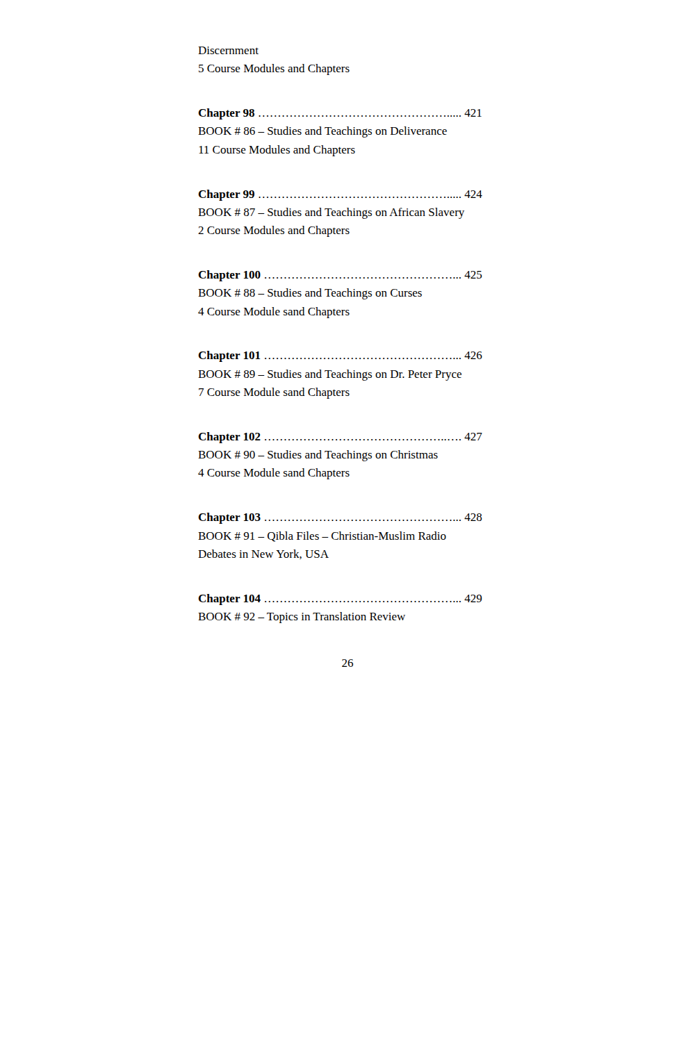Discernment
5 Course Modules and Chapters
Chapter 98 …………………………………………..... 421
BOOK # 86 – Studies and Teachings on Deliverance
11 Course Modules and Chapters
Chapter 99 …………………………………………..... 424
BOOK # 87 – Studies and Teachings on African Slavery
2 Course Modules and Chapters
Chapter 100 …………………………………………... 425
BOOK # 88 – Studies and Teachings on Curses
4 Course Module sand Chapters
Chapter 101 …………………………………………... 426
BOOK # 89 – Studies and Teachings on Dr. Peter Pryce
7 Course Module sand Chapters
Chapter 102 ………………………………………..…. 427
BOOK # 90 – Studies and Teachings on Christmas
4 Course Module sand Chapters
Chapter 103 …………………………………………... 428
BOOK # 91 – Qibla Files – Christian-Muslim Radio
Debates in New York, USA
Chapter 104 …………………………………………... 429
BOOK # 92 – Topics in Translation Review
26